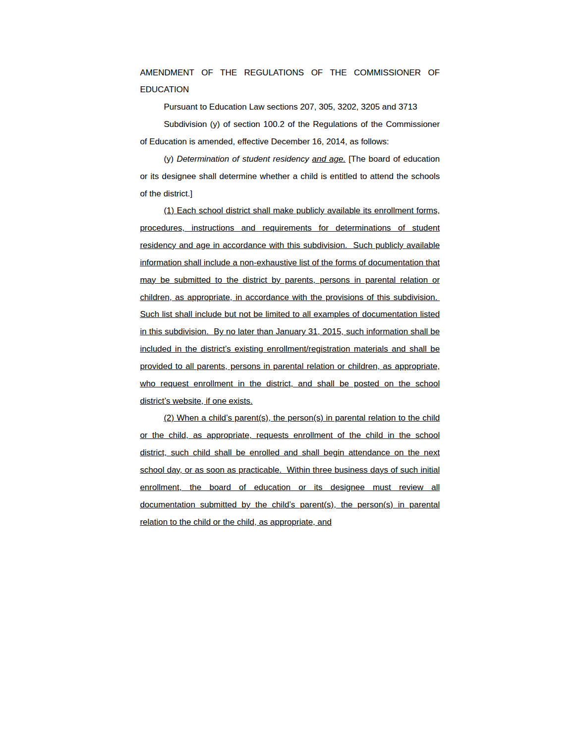AMENDMENT OF THE REGULATIONS OF THE COMMISSIONER OF EDUCATION
Pursuant to Education Law sections 207, 305, 3202, 3205 and 3713
Subdivision (y) of section 100.2 of the Regulations of the Commissioner of Education is amended, effective December 16, 2014, as follows:
(y) Determination of student residency and age. [The board of education or its designee shall determine whether a child is entitled to attend the schools of the district.]
(1) Each school district shall make publicly available its enrollment forms, procedures, instructions and requirements for determinations of student residency and age in accordance with this subdivision. Such publicly available information shall include a non-exhaustive list of the forms of documentation that may be submitted to the district by parents, persons in parental relation or children, as appropriate, in accordance with the provisions of this subdivision. Such list shall include but not be limited to all examples of documentation listed in this subdivision. By no later than January 31, 2015, such information shall be included in the district’s existing enrollment/registration materials and shall be provided to all parents, persons in parental relation or children, as appropriate, who request enrollment in the district, and shall be posted on the school district’s website, if one exists.
(2) When a child’s parent(s), the person(s) in parental relation to the child or the child, as appropriate, requests enrollment of the child in the school district, such child shall be enrolled and shall begin attendance on the next school day, or as soon as practicable. Within three business days of such initial enrollment, the board of education or its designee must review all documentation submitted by the child’s parent(s), the person(s) in parental relation to the child or the child, as appropriate, and